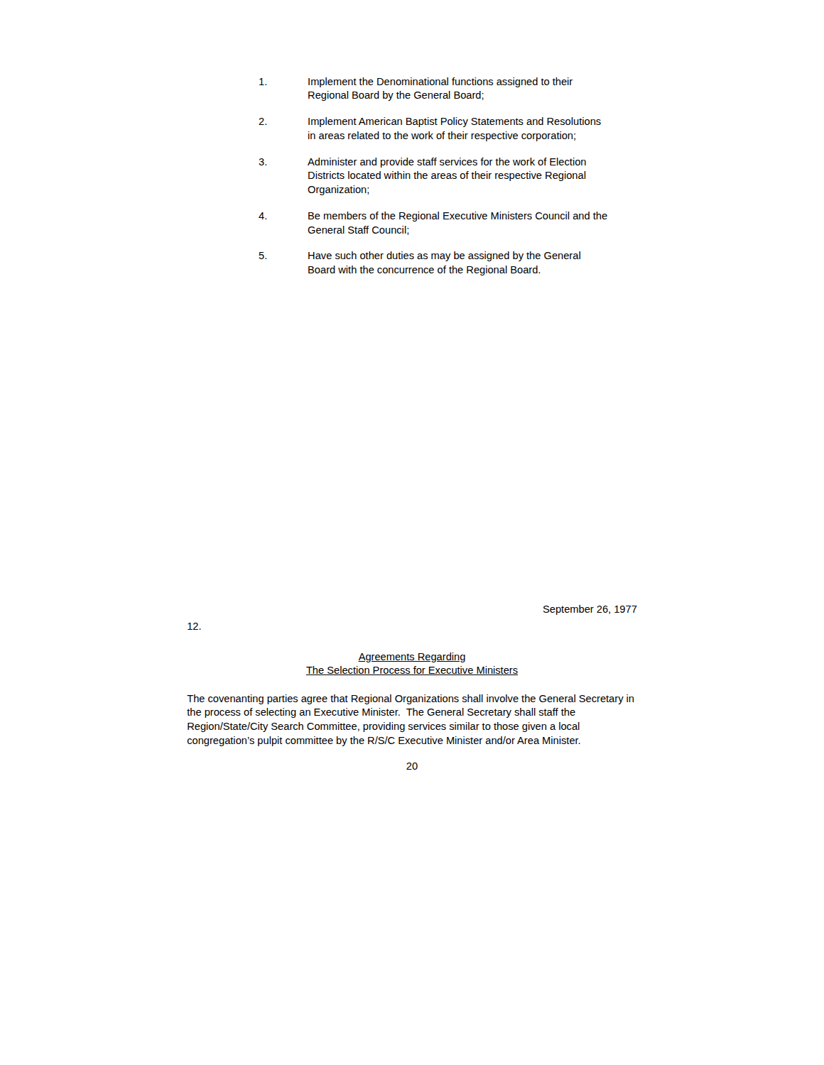1. Implement the Denominational functions assigned to their Regional Board by the General Board;
2. Implement American Baptist Policy Statements and Resolutions in areas related to the work of their respective corporation;
3. Administer and provide staff services for the work of Election Districts located within the areas of their respective Regional Organization;
4. Be members of the Regional Executive Ministers Council and the General Staff Council;
5. Have such other duties as may be assigned by the General Board with the concurrence of the Regional Board.
September 26, 1977
12.
Agreements Regarding The Selection Process for Executive Ministers
The covenanting parties agree that Regional Organizations shall involve the General Secretary in the process of selecting an Executive Minister. The General Secretary shall staff the Region/State/City Search Committee, providing services similar to those given a local congregation’s pulpit committee by the R/S/C Executive Minister and/or Area Minister.
20